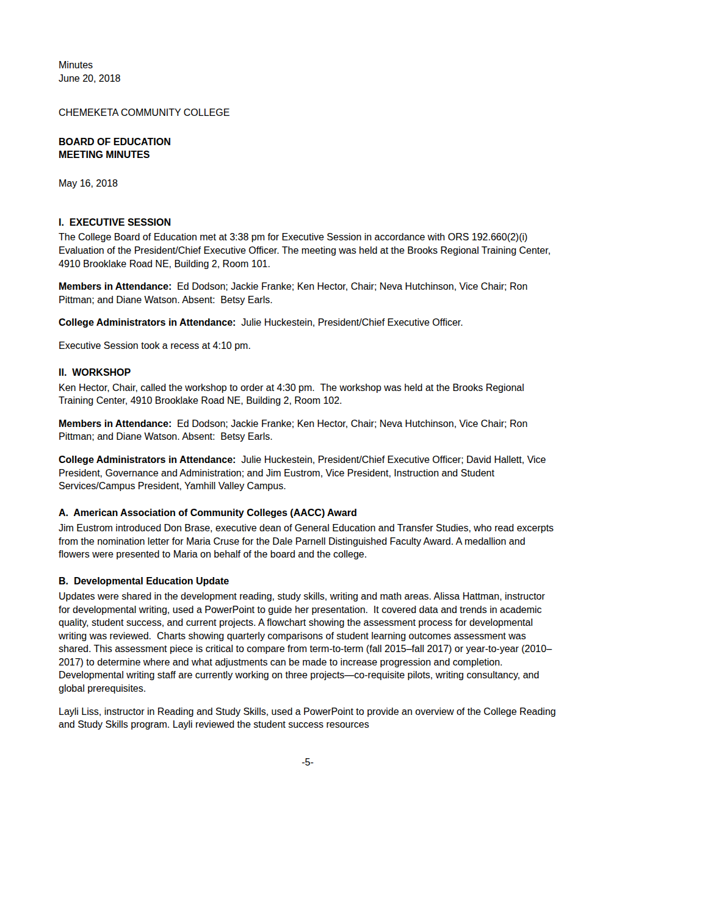Minutes
June 20, 2018
CHEMEKETA COMMUNITY COLLEGE
BOARD OF EDUCATION
MEETING MINUTES
May 16, 2018
I. EXECUTIVE SESSION
The College Board of Education met at 3:38 pm for Executive Session in accordance with ORS 192.660(2)(i) Evaluation of the President/Chief Executive Officer. The meeting was held at the Brooks Regional Training Center, 4910 Brooklake Road NE, Building 2, Room 101.
Members in Attendance: Ed Dodson; Jackie Franke; Ken Hector, Chair; Neva Hutchinson, Vice Chair; Ron Pittman; and Diane Watson. Absent: Betsy Earls.
College Administrators in Attendance: Julie Huckestein, President/Chief Executive Officer.
Executive Session took a recess at 4:10 pm.
II. WORKSHOP
Ken Hector, Chair, called the workshop to order at 4:30 pm. The workshop was held at the Brooks Regional Training Center, 4910 Brooklake Road NE, Building 2, Room 102.
Members in Attendance: Ed Dodson; Jackie Franke; Ken Hector, Chair; Neva Hutchinson, Vice Chair; Ron Pittman; and Diane Watson. Absent: Betsy Earls.
College Administrators in Attendance: Julie Huckestein, President/Chief Executive Officer; David Hallett, Vice President, Governance and Administration; and Jim Eustrom, Vice President, Instruction and Student Services/Campus President, Yamhill Valley Campus.
A. American Association of Community Colleges (AACC) Award
Jim Eustrom introduced Don Brase, executive dean of General Education and Transfer Studies, who read excerpts from the nomination letter for Maria Cruse for the Dale Parnell Distinguished Faculty Award. A medallion and flowers were presented to Maria on behalf of the board and the college.
B. Developmental Education Update
Updates were shared in the development reading, study skills, writing and math areas. Alissa Hattman, instructor for developmental writing, used a PowerPoint to guide her presentation. It covered data and trends in academic quality, student success, and current projects. A flowchart showing the assessment process for developmental writing was reviewed. Charts showing quarterly comparisons of student learning outcomes assessment was shared. This assessment piece is critical to compare from term-to-term (fall 2015–fall 2017) or year-to-year (2010–2017) to determine where and what adjustments can be made to increase progression and completion. Developmental writing staff are currently working on three projects—co-requisite pilots, writing consultancy, and global prerequisites.
Layli Liss, instructor in Reading and Study Skills, used a PowerPoint to provide an overview of the College Reading and Study Skills program. Layli reviewed the student success resources
-5-